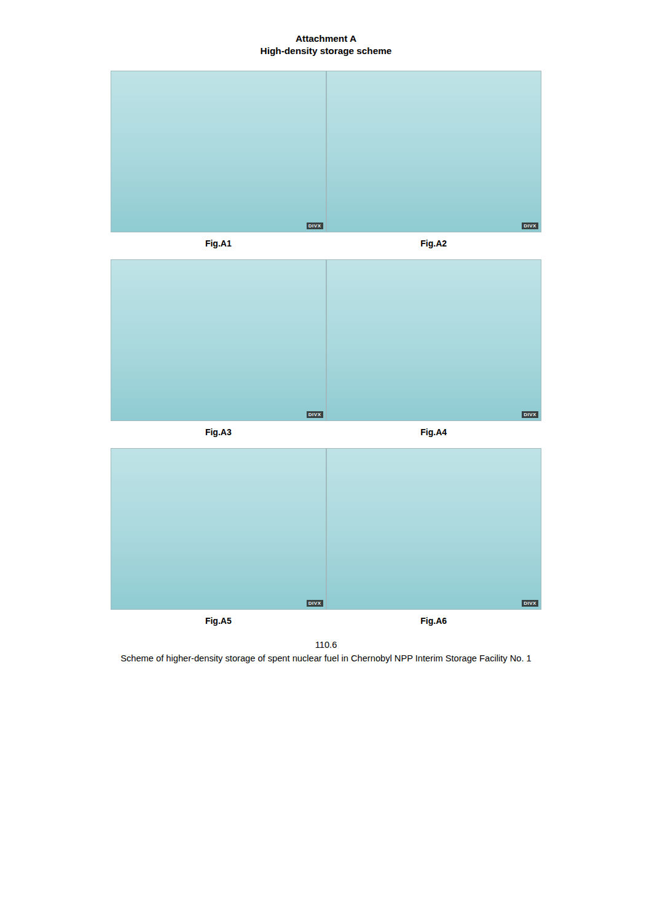Attachment A
High-density storage scheme
| DIVX Fig.A1 | DIVX Fig.A2 |
| DIVX Fig.A3 | DIVX Fig.A4 |
| DIVX Fig.A5 | DIVX Fig.A6 |
110.6 Scheme of higher-density storage of spent nuclear fuel in Chernobyl NPP Interim Storage Facility No. 1